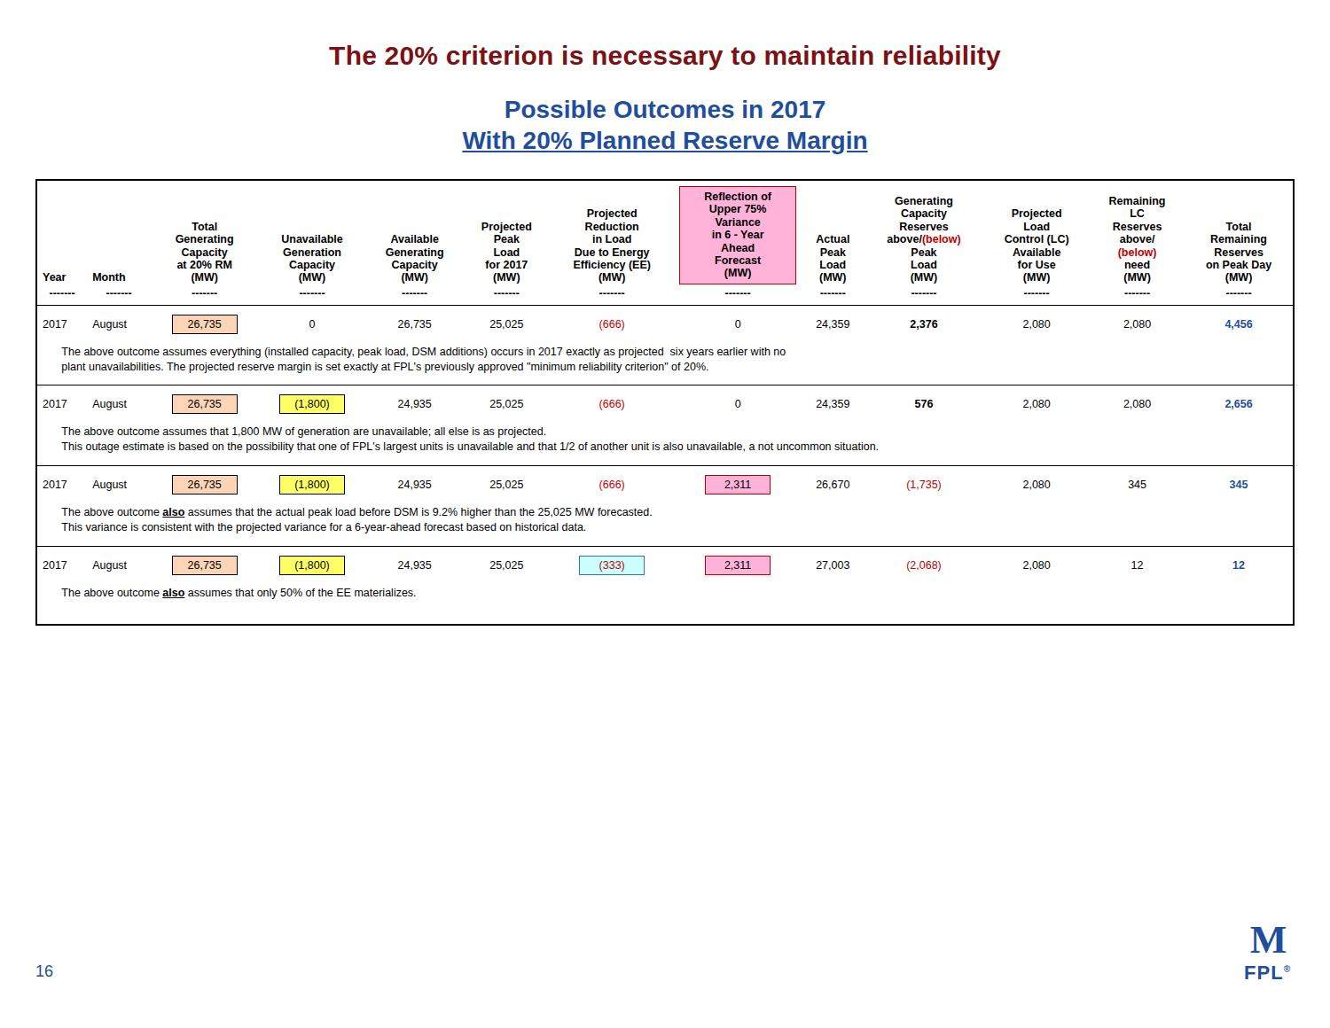The 20% criterion is necessary to maintain reliability
Possible Outcomes in 2017
With 20% Planned Reserve Margin
| Year | Month | Total Generating Capacity at 20% RM (MW) | Unavailable Generation Capacity (MW) | Available Generating Capacity (MW) | Projected Peak Load for 2017 (MW) | Projected Reduction in Load Due to Energy Efficiency (EE) (MW) | Reflection of Upper 75% Variance in 6 - Year Ahead Forecast (MW) | Actual Peak Load (MW) | Generating Capacity Reserves above/ (below) Peak Load (MW) | Projected Load Control (LC) Available for Use (MW) | Remaining LC Reserves above/ (below) need (MW) | Total Remaining Reserves on Peak Day (MW) |
| --- | --- | --- | --- | --- | --- | --- | --- | --- | --- | --- | --- | --- |
| ------- | ------- | ------- | ------- | ------- | ------- | ------- | ------- | ------- | ------- | ------- | ------- | ------- |
| 2017 | August | 26,735 | 0 | 26,735 | 25,025 | (666) | 0 | 24,359 | 2,376 | 2,080 | 2,080 | 4,456 |
| The above outcome assumes everything (installed capacity, peak load, DSM additions) occurs in 2017 exactly as projected six years earlier with no plant unavailabilities. The projected reserve margin is set exactly at FPL's previously approved "minimum reliability criterion" of 20%. |
| 2017 | August | 26,735 | (1,800) | 24,935 | 25,025 | (666) | 0 | 24,359 | 576 | 2,080 | 2,080 | 2,656 |
| The above outcome assumes that 1,800 MW of generation are unavailable; all else is as projected. This outage estimate is based on the possibility that one of FPL's largest units is unavailable and that 1/2 of another unit is also unavailable, a not uncommon situation. |
| 2017 | August | 26,735 | (1,800) | 24,935 | 25,025 | (666) | 2,311 | 26,670 | (1,735) | 2,080 | 345 | 345 |
| The above outcome also assumes that the actual peak load before DSM is 9.2% higher than the 25,025 MW forecasted. This variance is consistent with the projected variance for a 6-year-ahead forecast based on historical data. |
| 2017 | August | 26,735 | (1,800) | 24,935 | 25,025 | (333) | 2,311 | 27,003 | (2,068) | 2,080 | 12 | 12 |
| The above outcome also assumes that only 50% of the EE materializes. |
16
M
FPL®